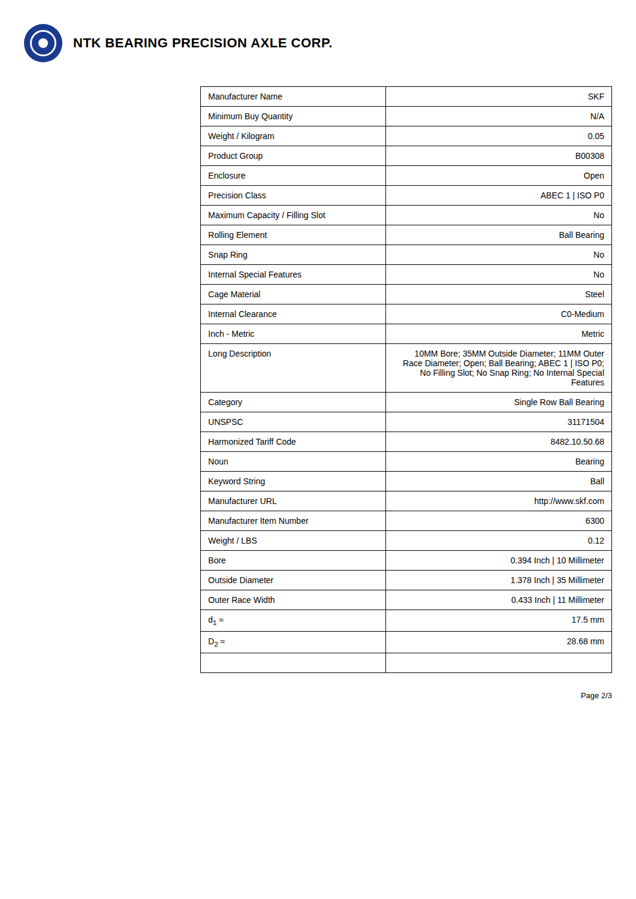NTK BEARING PRECISION AXLE CORP.
| Manufacturer Name | SKF |
| Minimum Buy Quantity | N/A |
| Weight / Kilogram | 0.05 |
| Product Group | B00308 |
| Enclosure | Open |
| Precision Class | ABEC 1 / ISO P0 |
| Maximum Capacity / Filling Slot | No |
| Rolling Element | Ball Bearing |
| Snap Ring | No |
| Internal Special Features | No |
| Cage Material | Steel |
| Internal Clearance | C0-Medium |
| Inch - Metric | Metric |
| Long Description | 10MM Bore; 35MM Outside Diameter; 11MM Outer Race Diameter; Open; Ball Bearing; ABEC 1 / ISO P0; No Filling Slot; No Snap Ring; No Internal Special Features |
| Category | Single Row Ball Bearing |
| UNSPSC | 31171504 |
| Harmonized Tariff Code | 8482.10.50.68 |
| Noun | Bearing |
| Keyword String | Ball |
| Manufacturer URL | http://www.skf.com |
| Manufacturer Item Number | 6300 |
| Weight / LBS | 0.12 |
| Bore | 0.394 Inch / 10 Millimeter |
| Outside Diameter | 1.378 Inch / 35 Millimeter |
| Outer Race Width | 0.433 Inch / 11 Millimeter |
| d 1 ≈ | 17.5 mm |
| D 2 ≈ | 28.68 mm |
Page 2/3